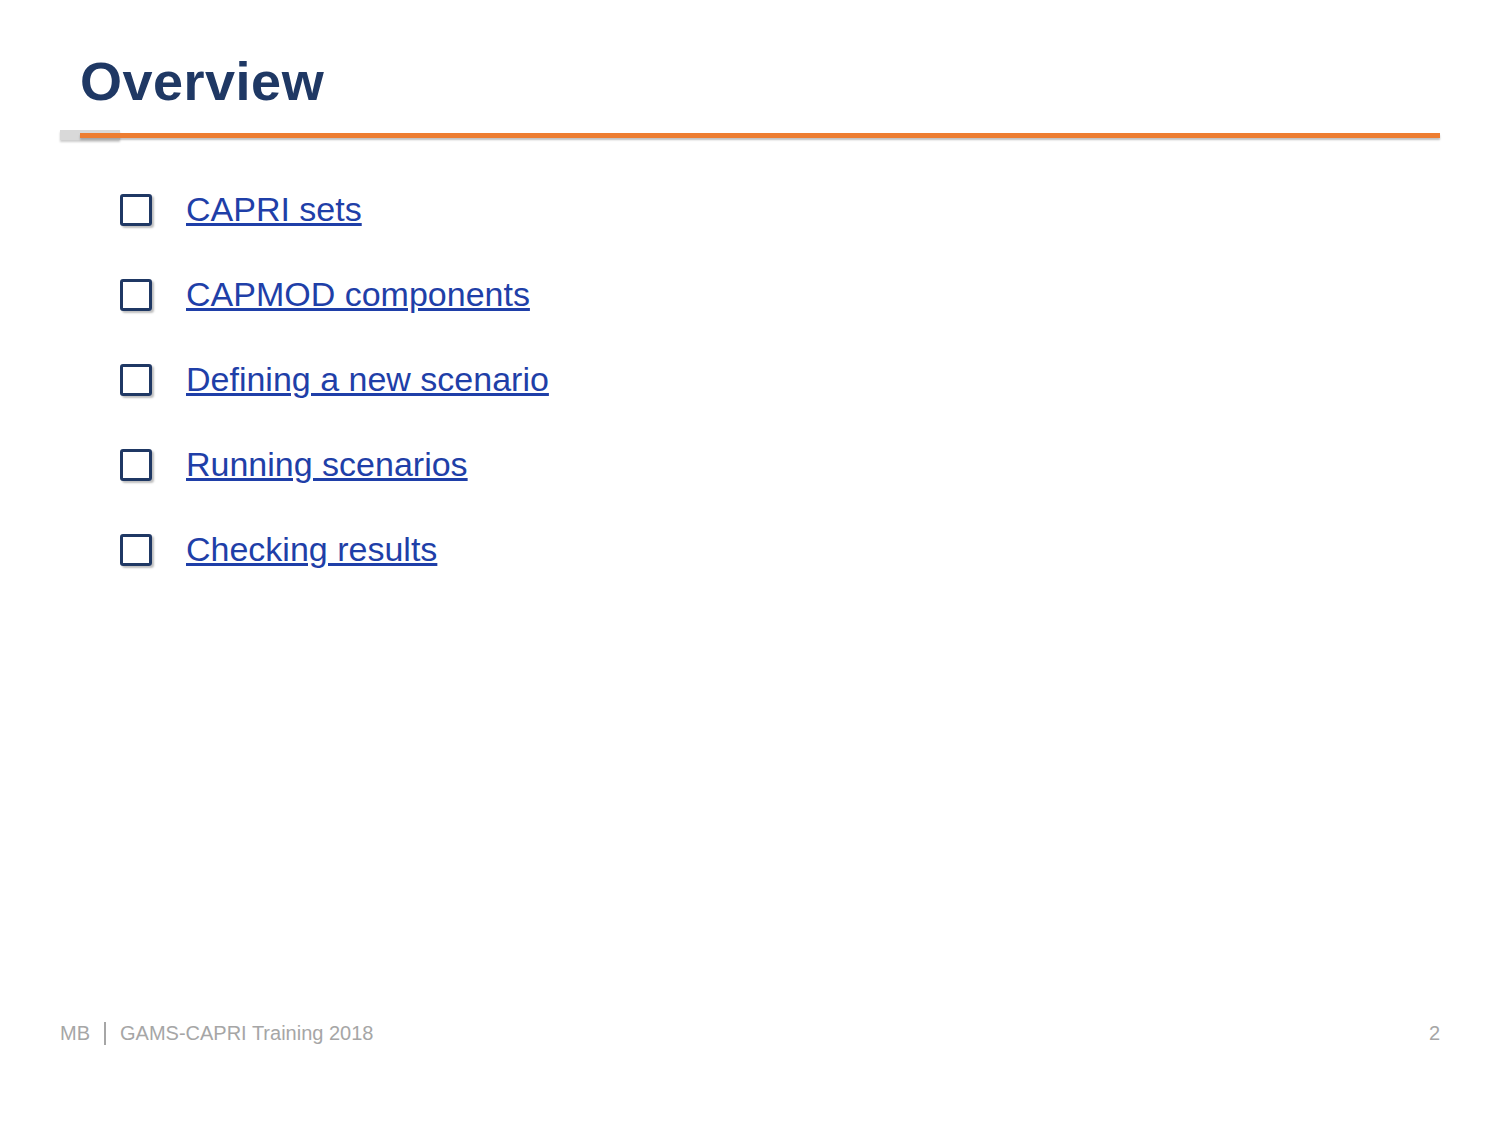Overview
CAPRI sets
CAPMOD components
Defining a new scenario
Running scenarios
Checking results
MB GAMS-CAPRI Training 2018 2